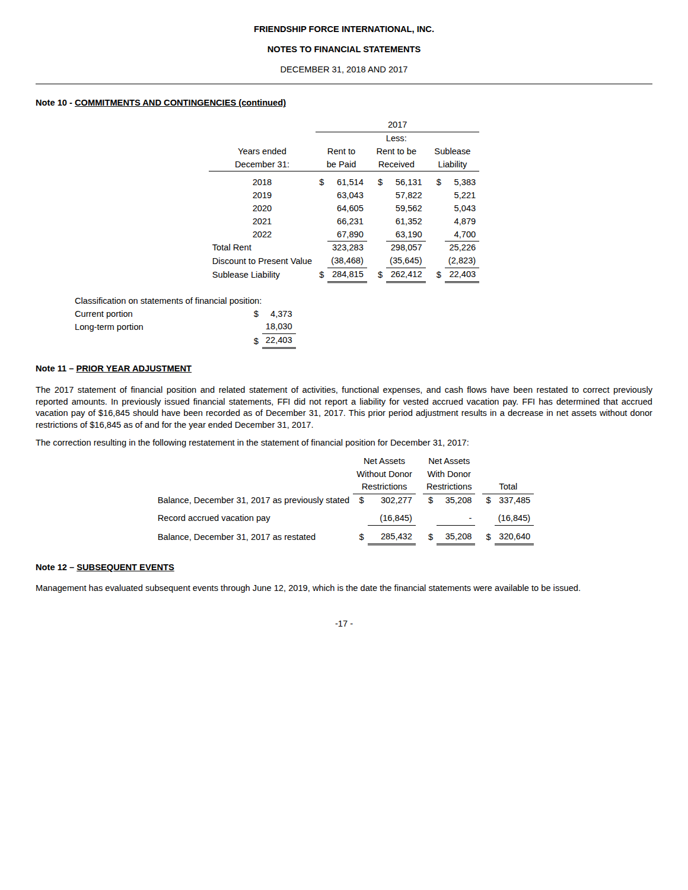FRIENDSHIP FORCE INTERNATIONAL, INC.
NOTES TO FINANCIAL STATEMENTS
DECEMBER 31, 2018 AND 2017
Note 10 - COMMITMENTS AND CONTINGENCIES (continued)
| | 2017 |
| | | Less: | |
| Years ended | Rent to | Rent to be | Sublease |
| December 31: | be Paid | Received | Liability |
| 2018 | $ | 61,514 | | $ | 56,131 | | $ | 5,383 |
| 2019 | | 63,043 | | | 57,822 | | | 5,221 |
| 2020 | | 64,605 | | | 59,562 | | | 5,043 |
| 2021 | | 66,231 | | | 61,352 | | | 4,879 |
| 2022 | | 67,890 | | | 63,190 | | | 4,700 |
| Total Rent | | 323,283 | | | 298,057 | | | 25,226 |
| Discount to Present Value | | (38,468) | | | (35,645) | | | (2,823) |
| Sublease Liability | $ | 284,815 | | $ | 262,412 | | $ | 22,403 |
| Classification on statements of financial position: |
| Current portion | $ | 4,373 |
| Long-term portion | | 18,030 |
| | $ | 22,403 |
Note 11 – PRIOR YEAR ADJUSTMENT
The 2017 statement of financial position and related statement of activities, functional expenses, and cash flows have been restated to correct previously reported amounts. In previously issued financial statements, FFI did not report a liability for vested accrued vacation pay. FFI has determined that accrued vacation pay of $16,845 should have been recorded as of December 31, 2017. This prior period adjustment results in a decrease in net assets without donor restrictions of $16,845 as of and for the year ended December 31, 2017.
The correction resulting in the following restatement in the statement of financial position for December 31, 2017:
| | Net Assets | | Net Assets | | |
| | Without Donor | | With Donor | | |
| | Restrictions | | Restrictions | | Total |
| Balance, December 31, 2017 as previously stated | $ | 302,277 | | $ | 35,208 | | $ | 337,485 |
| Record accrued vacation pay | | (16,845) | | | - | | | (16,845) |
| Balance, December 31, 2017 as restated | $ | 285,432 | | $ | 35,208 | | $ | 320,640 |
Note 12 – SUBSEQUENT EVENTS
Management has evaluated subsequent events through June 12, 2019, which is the date the financial statements were available to be issued.
-17 -